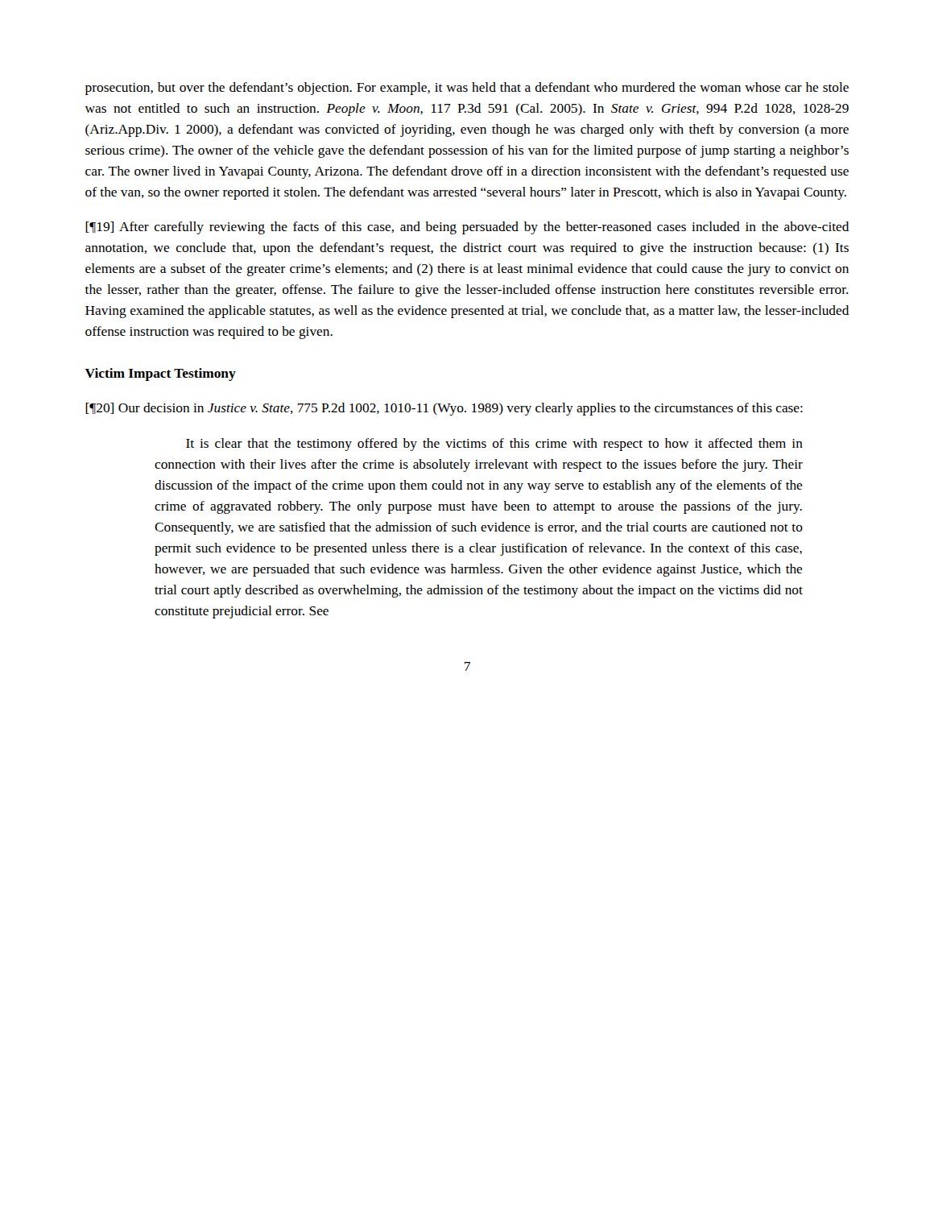prosecution, but over the defendant’s objection. For example, it was held that a defendant who murdered the woman whose car he stole was not entitled to such an instruction. People v. Moon, 117 P.3d 591 (Cal. 2005). In State v. Griest, 994 P.2d 1028, 1028-29 (Ariz.App.Div. 1 2000), a defendant was convicted of joyriding, even though he was charged only with theft by conversion (a more serious crime). The owner of the vehicle gave the defendant possession of his van for the limited purpose of jump starting a neighbor’s car. The owner lived in Yavapai County, Arizona. The defendant drove off in a direction inconsistent with the defendant’s requested use of the van, so the owner reported it stolen. The defendant was arrested “several hours” later in Prescott, which is also in Yavapai County.
[¶19] After carefully reviewing the facts of this case, and being persuaded by the better-reasoned cases included in the above-cited annotation, we conclude that, upon the defendant’s request, the district court was required to give the instruction because: (1) Its elements are a subset of the greater crime’s elements; and (2) there is at least minimal evidence that could cause the jury to convict on the lesser, rather than the greater, offense. The failure to give the lesser-included offense instruction here constitutes reversible error. Having examined the applicable statutes, as well as the evidence presented at trial, we conclude that, as a matter law, the lesser-included offense instruction was required to be given.
Victim Impact Testimony
[¶20] Our decision in Justice v. State, 775 P.2d 1002, 1010-11 (Wyo. 1989) very clearly applies to the circumstances of this case:
It is clear that the testimony offered by the victims of this crime with respect to how it affected them in connection with their lives after the crime is absolutely irrelevant with respect to the issues before the jury. Their discussion of the impact of the crime upon them could not in any way serve to establish any of the elements of the crime of aggravated robbery. The only purpose must have been to attempt to arouse the passions of the jury. Consequently, we are satisfied that the admission of such evidence is error, and the trial courts are cautioned not to permit such evidence to be presented unless there is a clear justification of relevance. In the context of this case, however, we are persuaded that such evidence was harmless. Given the other evidence against Justice, which the trial court aptly described as overwhelming, the admission of the testimony about the impact on the victims did not constitute prejudicial error. See
7